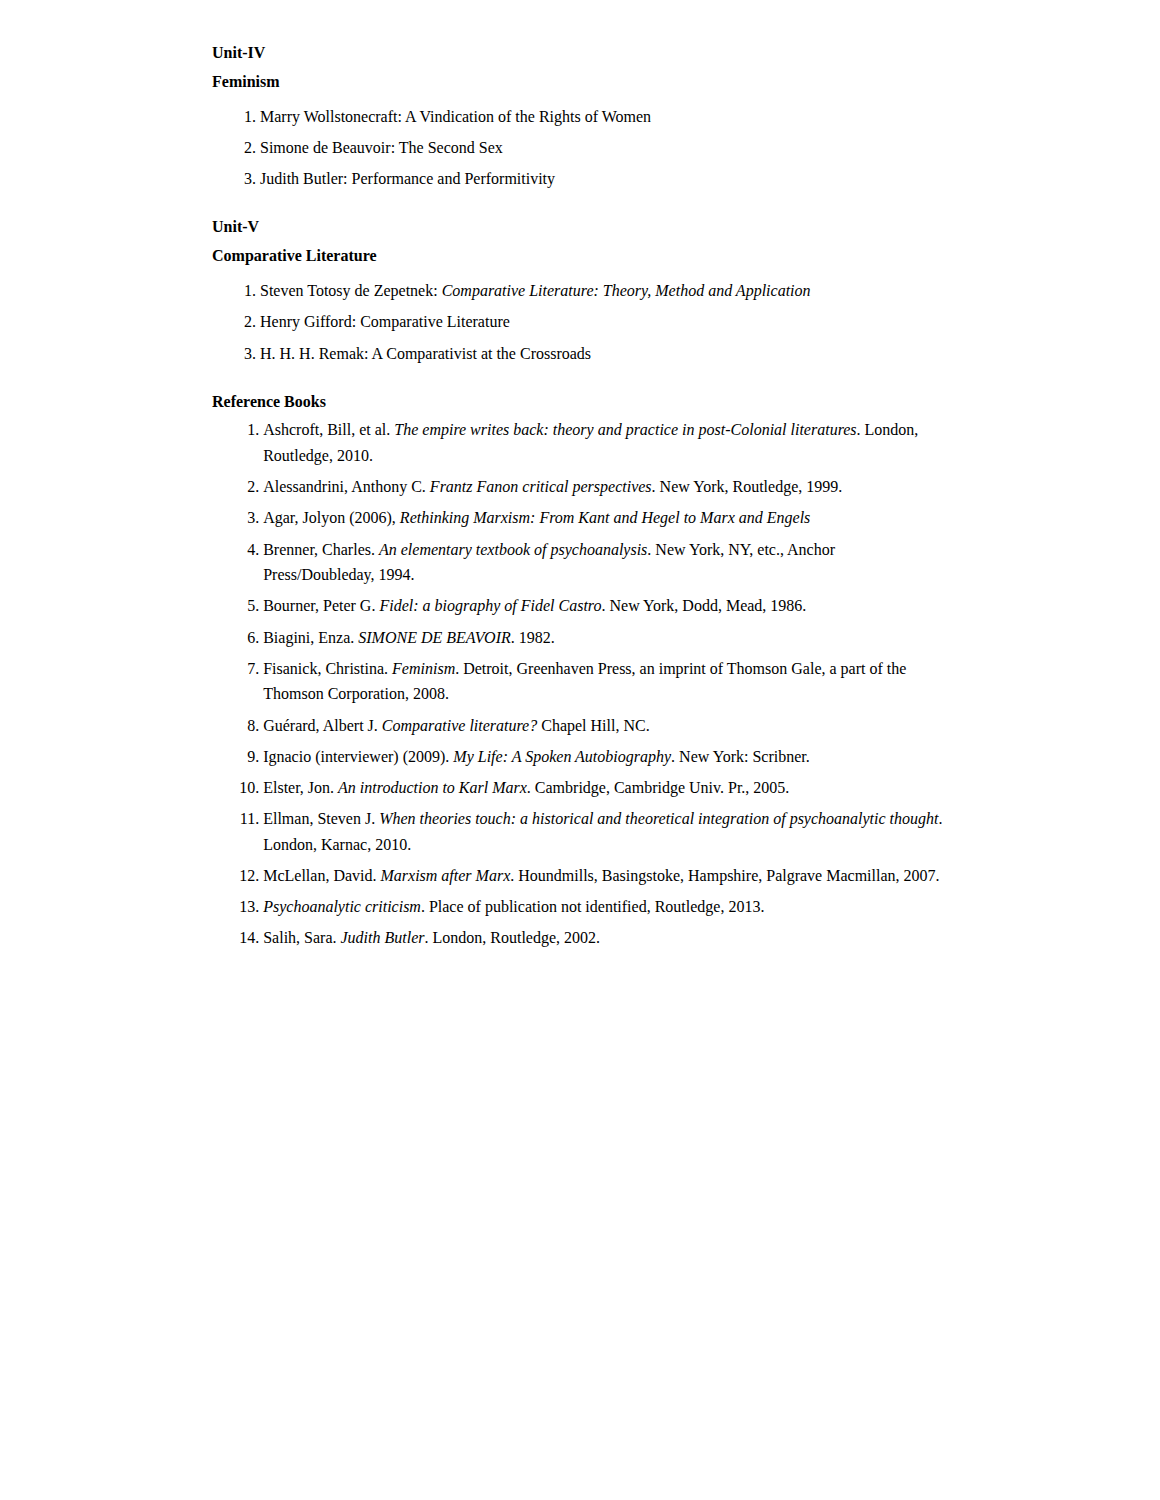Unit-IV
Feminism
Marry Wollstonecraft: A Vindication of the Rights of Women
Simone de Beauvoir: The Second Sex
Judith Butler: Performance and Performitivity
Unit-V
Comparative Literature
Steven Totosy de Zepetnek: Comparative Literature: Theory, Method and Application
Henry Gifford: Comparative Literature
H. H. H. Remak: A Comparativist at the Crossroads
Reference Books
Ashcroft, Bill, et al. The empire writes back: theory and practice in post-Colonial literatures. London, Routledge, 2010.
Alessandrini, Anthony C. Frantz Fanon critical perspectives. New York, Routledge, 1999.
Agar, Jolyon (2006), Rethinking Marxism: From Kant and Hegel to Marx and Engels
Brenner, Charles. An elementary textbook of psychoanalysis. New York, NY, etc., Anchor Press/Doubleday, 1994.
Bourner, Peter G. Fidel: a biography of Fidel Castro. New York, Dodd, Mead, 1986.
Biagini, Enza. SIMONE DE BEAVOIR. 1982.
Fisanick, Christina. Feminism. Detroit, Greenhaven Press, an imprint of Thomson Gale, a part of the Thomson Corporation, 2008.
Guérard, Albert J. Comparative literature? Chapel Hill, NC.
Ignacio (interviewer) (2009). My Life: A Spoken Autobiography. New York: Scribner.
Elster, Jon. An introduction to Karl Marx. Cambridge, Cambridge Univ. Pr., 2005.
Ellman, Steven J. When theories touch: a historical and theoretical integration of psychoanalytic thought. London, Karnac, 2010.
McLellan, David. Marxism after Marx. Houndmills, Basingstoke, Hampshire, Palgrave Macmillan, 2007.
Psychoanalytic criticism. Place of publication not identified, Routledge, 2013.
Salih, Sara. Judith Butler. London, Routledge, 2002.